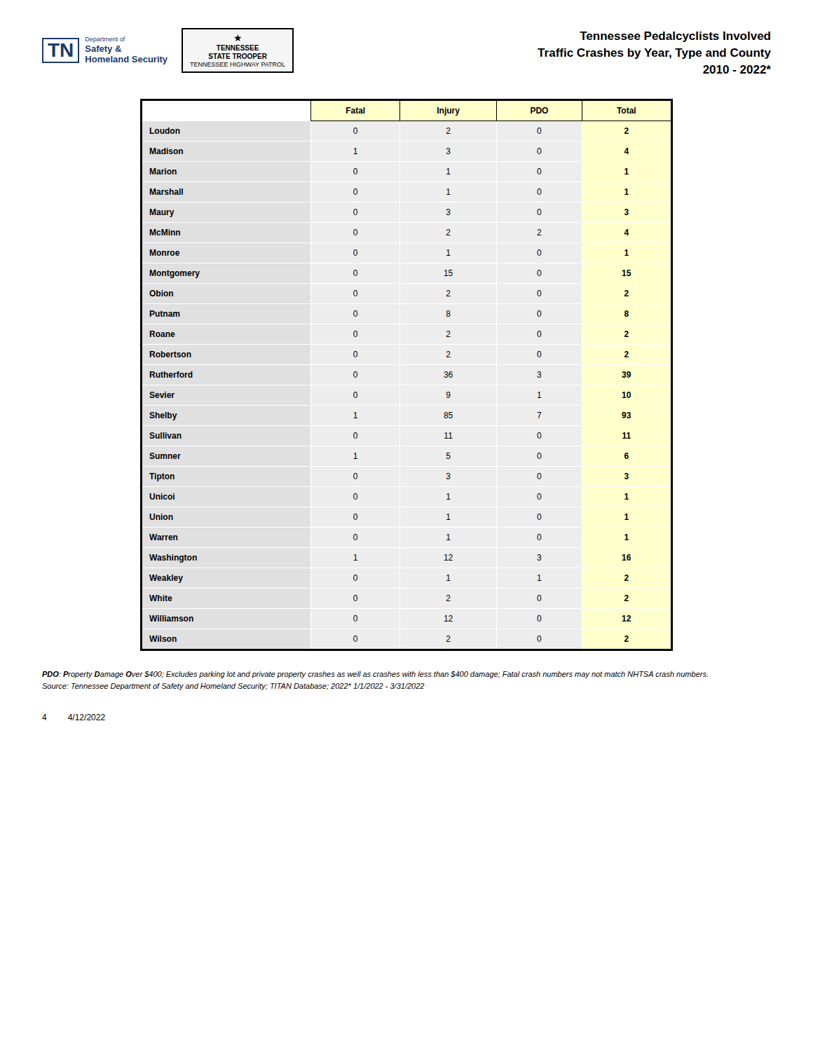TN Department of Safety & Homeland Security
★
TENNESSEE
STATE TROOPER
TENNESSEE HIGHWAY PATROL
Tennessee Pedalcyclists Involved
Traffic Crashes by Year, Type and County
2010 - 2022*
| | Fatal | Injury | PDO | Total |
| --- | --- | --- | --- | --- |
| Loudon | 0 | 2 | 0 | 2 |
| Madison | 1 | 3 | 0 | 4 |
| Marion | 0 | 1 | 0 | 1 |
| Marshall | 0 | 1 | 0 | 1 |
| Maury | 0 | 3 | 0 | 3 |
| McMinn | 0 | 2 | 2 | 4 |
| Monroe | 0 | 1 | 0 | 1 |
| Montgomery | 0 | 15 | 0 | 15 |
| Obion | 0 | 2 | 0 | 2 |
| Putnam | 0 | 8 | 0 | 8 |
| Roane | 0 | 2 | 0 | 2 |
| Robertson | 0 | 2 | 0 | 2 |
| Rutherford | 0 | 36 | 3 | 39 |
| Sevier | 0 | 9 | 1 | 10 |
| Shelby | 1 | 85 | 7 | 93 |
| Sullivan | 0 | 11 | 0 | 11 |
| Sumner | 1 | 5 | 0 | 6 |
| Tipton | 0 | 3 | 0 | 3 |
| Unicoi | 0 | 1 | 0 | 1 |
| Union | 0 | 1 | 0 | 1 |
| Warren | 0 | 1 | 0 | 1 |
| Washington | 1 | 12 | 3 | 16 |
| Weakley | 0 | 1 | 1 | 2 |
| White | 0 | 2 | 0 | 2 |
| Williamson | 0 | 12 | 0 | 12 |
| Wilson | 0 | 2 | 0 | 2 |
PDO: Property Damage Over $400; Excludes parking lot and private property crashes as well as crashes with less than $400 damage; Fatal crash numbers may not match NHTSA crash numbers.
Source: Tennessee Department of Safety and Homeland Security; TITAN Database; 2022* 1/1/2022 - 3/31/2022
44/12/2022